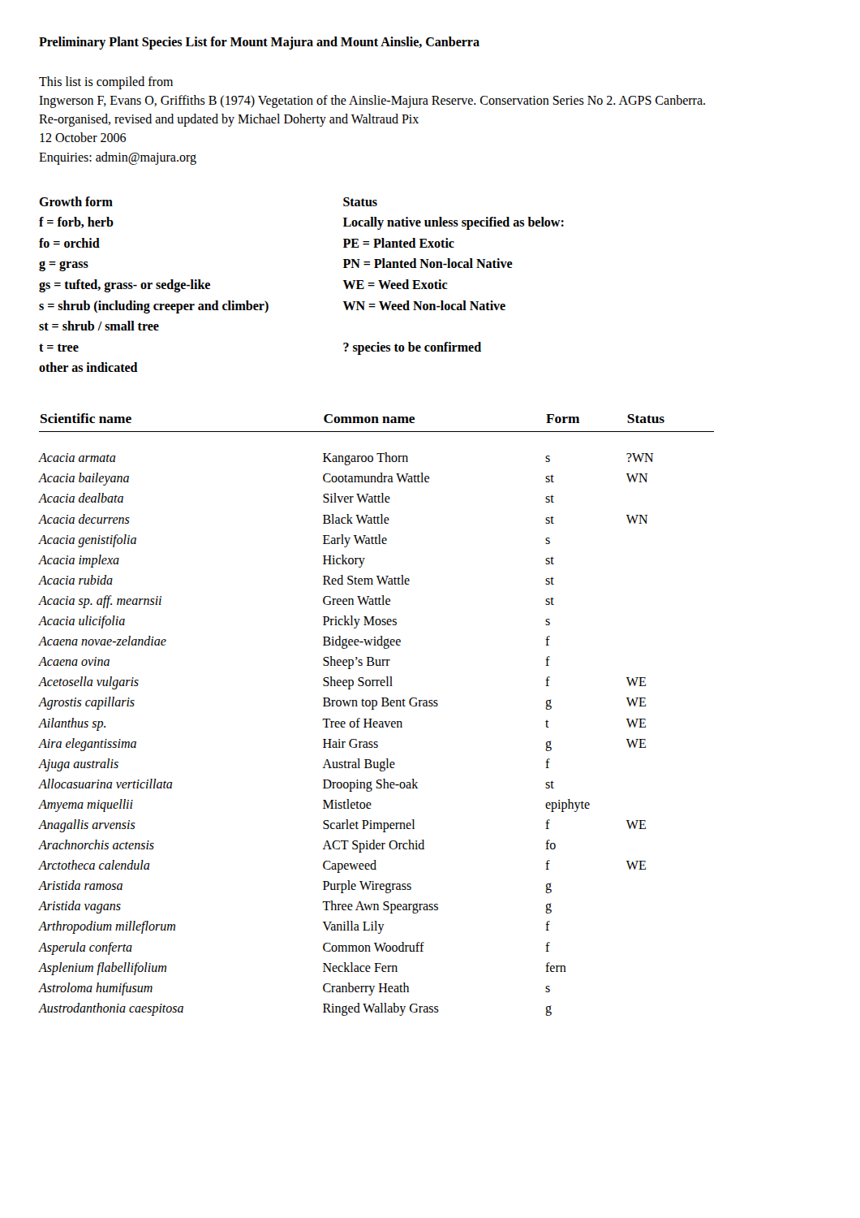Preliminary Plant Species List for Mount Majura and Mount Ainslie, Canberra
This list is compiled from
Ingwerson F, Evans O, Griffiths B (1974) Vegetation of the Ainslie-Majura Reserve. Conservation Series No 2. AGPS Canberra.
Re-organised, revised and updated by Michael Doherty and Waltraud Pix
12 October 2006
Enquiries: admin@majura.org
| Growth form | Status |
| f = forb, herb | Locally native unless specified as below: |
| fo = orchid | PE = Planted Exotic |
| g = grass | PN = Planted Non-local Native |
| gs = tufted, grass- or sedge-like | WE = Weed Exotic |
| s = shrub (including creeper and climber) | WN = Weed Non-local Native |
| st = shrub / small tree | |
| t = tree | ? species to be confirmed |
| other as indicated | |
| Scientific name | Common name | Form | Status |
| --- | --- | --- | --- |
| Acacia armata | Kangaroo Thorn | s | ?WN |
| Acacia baileyana | Cootamundra Wattle | st | WN |
| Acacia dealbata | Silver Wattle | st | |
| Acacia decurrens | Black Wattle | st | WN |
| Acacia genistifolia | Early Wattle | s | |
| Acacia implexa | Hickory | st | |
| Acacia rubida | Red Stem Wattle | st | |
| Acacia sp. aff. mearnsii | Green Wattle | st | |
| Acacia ulicifolia | Prickly Moses | s | |
| Acaena novae-zelandiae | Bidgee-widgee | f | |
| Acaena ovina | Sheep’s Burr | f | |
| Acetosella vulgaris | Sheep Sorrell | f | WE |
| Agrostis capillaris | Brown top Bent Grass | g | WE |
| Ailanthus sp. | Tree of Heaven | t | WE |
| Aira elegantissima | Hair Grass | g | WE |
| Ajuga australis | Austral Bugle | f | |
| Allocasuarina verticillata | Drooping She-oak | st | |
| Amyema miquellii | Mistletoe | epiphyte | |
| Anagallis arvensis | Scarlet Pimpernel | f | WE |
| Arachnorchis actensis | ACT Spider Orchid | fo | |
| Arctotheca calendula | Capeweed | f | WE |
| Aristida ramosa | Purple Wiregrass | g | |
| Aristida vagans | Three Awn Speargrass | g | |
| Arthropodium milleflorum | Vanilla Lily | f | |
| Asperula conferta | Common Woodruff | f | |
| Asplenium flabellifolium | Necklace Fern | fern | |
| Astroloma humifusum | Cranberry Heath | s | |
| Austrodanthonia caespitosa | Ringed Wallaby Grass | g | |